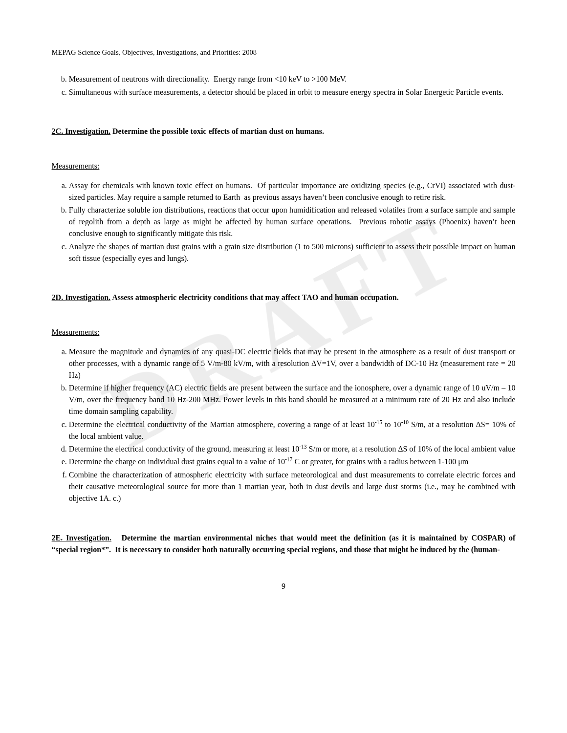DRAFT
MEPAG Science Goals, Objectives, Investigations, and Priorities: 2008
Measurement of neutrons with directionality. Energy range from <10 keV to >100 MeV.
Simultaneous with surface measurements, a detector should be placed in orbit to measure energy spectra in Solar Energetic Particle events.
2C. Investigation. Determine the possible toxic effects of martian dust on humans.
Measurements:
Assay for chemicals with known toxic effect on humans. Of particular importance are oxidizing species (e.g., CrVI) associated with dust-sized particles. May require a sample returned to Earth as previous assays haven’t been conclusive enough to retire risk.
Fully characterize soluble ion distributions, reactions that occur upon humidification and released volatiles from a surface sample and sample of regolith from a depth as large as might be affected by human surface operations. Previous robotic assays (Phoenix) haven’t been conclusive enough to significantly mitigate this risk.
Analyze the shapes of martian dust grains with a grain size distribution (1 to 500 microns) sufficient to assess their possible impact on human soft tissue (especially eyes and lungs).
2D. Investigation. Assess atmospheric electricity conditions that may affect TAO and human occupation.
Measurements:
Measure the magnitude and dynamics of any quasi-DC electric fields that may be present in the atmosphere as a result of dust transport or other processes, with a dynamic range of 5 V/m-80 kV/m, with a resolution ΔV=1V, over a bandwidth of DC-10 Hz (measurement rate = 20 Hz)
Determine if higher frequency (AC) electric fields are present between the surface and the ionosphere, over a dynamic range of 10 uV/m – 10 V/m, over the frequency band 10 Hz-200 MHz. Power levels in this band should be measured at a minimum rate of 20 Hz and also include time domain sampling capability.
Determine the electrical conductivity of the Martian atmosphere, covering a range of at least 10-15 to 10-10 S/m, at a resolution ΔS= 10% of the local ambient value.
Determine the electrical conductivity of the ground, measuring at least 10-13 S/m or more, at a resolution ΔS of 10% of the local ambient value
Determine the charge on individual dust grains equal to a value of 10-17 C or greater, for grains with a radius between 1-100 μm
Combine the characterization of atmospheric electricity with surface meteorological and dust measurements to correlate electric forces and their causative meteorological source for more than 1 martian year, both in dust devils and large dust storms (i.e., may be combined with objective 1A. c.)
2E. Investigation. Determine the martian environmental niches that would meet the definition (as it is maintained by COSPAR) of “special region*”. It is necessary to consider both naturally occurring special regions, and those that might be induced by the (human-
9